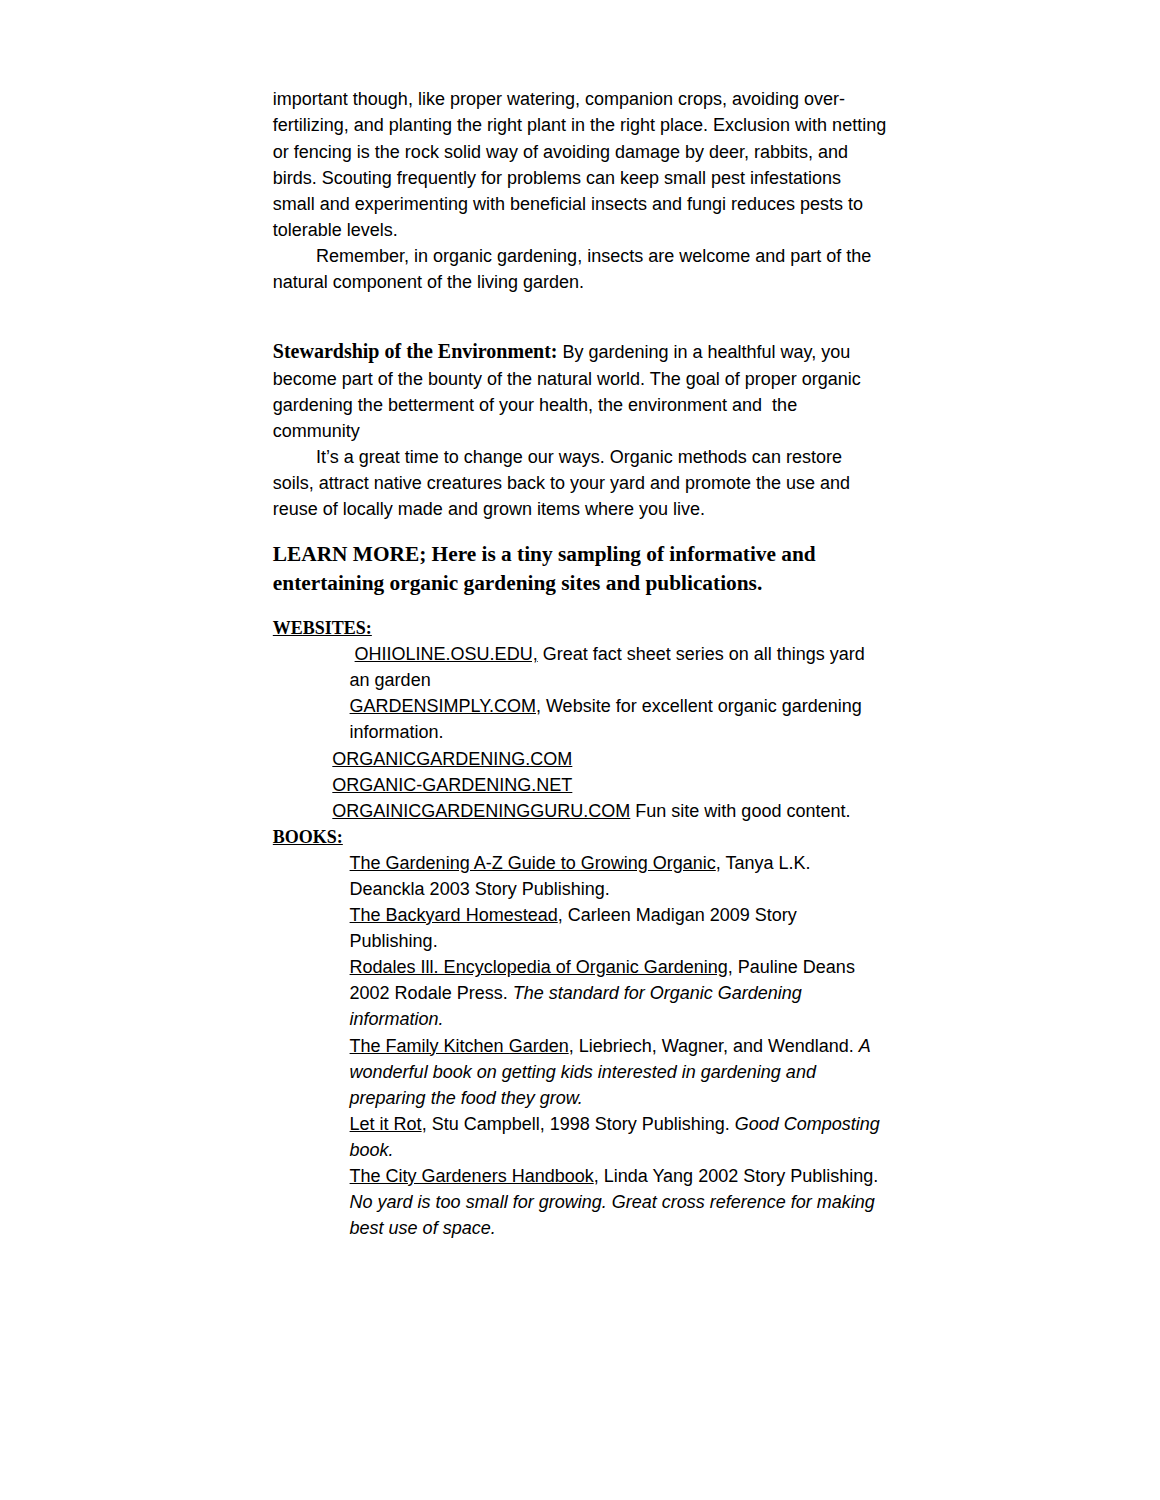important though, like proper watering, companion crops, avoiding over-fertilizing, and planting the right plant in the right place. Exclusion with netting or fencing is the rock solid way of avoiding damage by deer, rabbits, and birds. Scouting frequently for problems can keep small pest infestations small and experimenting with beneficial insects and fungi reduces pests to tolerable levels.
Remember, in organic gardening, insects are welcome and part of the natural component of the living garden.
Stewardship of the Environment: By gardening in a healthful way, you become part of the bounty of the natural world. The goal of proper organic gardening the betterment of your health, the environment and the community
It’s a great time to change our ways. Organic methods can restore soils, attract native creatures back to your yard and promote the use and reuse of locally made and grown items where you live.
LEARN MORE; Here is a tiny sampling of informative and entertaining organic gardening sites and publications.
WEBSITES:
OHIIOLINE.OSU.EDU, Great fact sheet series on all things yard an garden
GARDENSIMPLY.COM, Website for excellent organic gardening information.
ORGANICGARDENING.COM
ORGANIC-GARDENING.NET
ORGAINICGARDENINGGURU.COM Fun site with good content.
BOOKS:
The Gardening A-Z Guide to Growing Organic, Tanya L.K. Deanckla 2003 Story Publishing.
The Backyard Homestead, Carleen Madigan 2009 Story Publishing.
Rodales Ill. Encyclopedia of Organic Gardening, Pauline Deans 2002 Rodale Press. The standard for Organic Gardening information.
The Family Kitchen Garden, Liebriech, Wagner, and Wendland. A wonderful book on getting kids interested in gardening and preparing the food they grow.
Let it Rot, Stu Campbell, 1998 Story Publishing. Good Composting book.
The City Gardeners Handbook, Linda Yang 2002 Story Publishing. No yard is too small for growing. Great cross reference for making best use of space.